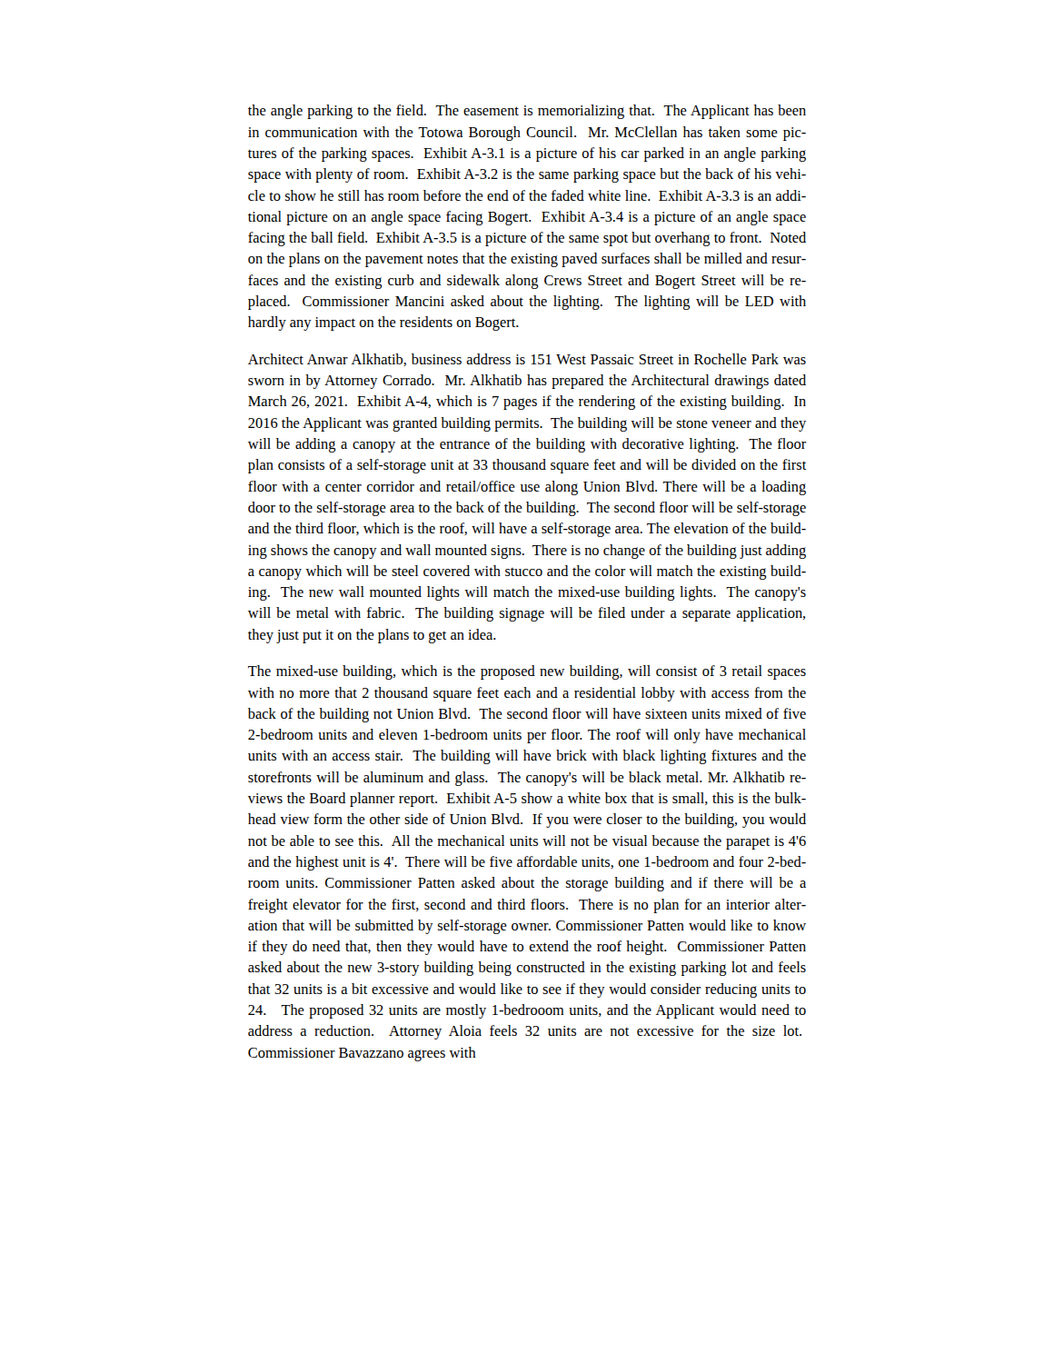the angle parking to the field. The easement is memorializing that. The Applicant has been in communication with the Totowa Borough Council. Mr. McClellan has taken some pictures of the parking spaces. Exhibit A-3.1 is a picture of his car parked in an angle parking space with plenty of room. Exhibit A-3.2 is the same parking space but the back of his vehicle to show he still has room before the end of the faded white line. Exhibit A-3.3 is an additional picture on an angle space facing Bogert. Exhibit A-3.4 is a picture of an angle space facing the ball field. Exhibit A-3.5 is a picture of the same spot but overhang to front. Noted on the plans on the pavement notes that the existing paved surfaces shall be milled and resurfaces and the existing curb and sidewalk along Crews Street and Bogert Street will be replaced. Commissioner Mancini asked about the lighting. The lighting will be LED with hardly any impact on the residents on Bogert.
Architect Anwar Alkhatib, business address is 151 West Passaic Street in Rochelle Park was sworn in by Attorney Corrado. Mr. Alkhatib has prepared the Architectural drawings dated March 26, 2021. Exhibit A-4, which is 7 pages if the rendering of the existing building. In 2016 the Applicant was granted building permits. The building will be stone veneer and they will be adding a canopy at the entrance of the building with decorative lighting. The floor plan consists of a self-storage unit at 33 thousand square feet and will be divided on the first floor with a center corridor and retail/office use along Union Blvd. There will be a loading door to the self-storage area to the back of the building. The second floor will be self-storage and the third floor, which is the roof, will have a self-storage area. The elevation of the building shows the canopy and wall mounted signs. There is no change of the building just adding a canopy which will be steel covered with stucco and the color will match the existing building. The new wall mounted lights will match the mixed-use building lights. The canopy's will be metal with fabric. The building signage will be filed under a separate application, they just put it on the plans to get an idea.
The mixed-use building, which is the proposed new building, will consist of 3 retail spaces with no more that 2 thousand square feet each and a residential lobby with access from the back of the building not Union Blvd. The second floor will have sixteen units mixed of five 2-bedroom units and eleven 1-bedroom units per floor. The roof will only have mechanical units with an access stair. The building will have brick with black lighting fixtures and the storefronts will be aluminum and glass. The canopy's will be black metal. Mr. Alkhatib reviews the Board planner report. Exhibit A-5 show a white box that is small, this is the bulkhead view form the other side of Union Blvd. If you were closer to the building, you would not be able to see this. All the mechanical units will not be visual because the parapet is 4'6 and the highest unit is 4'. There will be five affordable units, one 1-bedroom and four 2-bedroom units. Commissioner Patten asked about the storage building and if there will be a freight elevator for the first, second and third floors. There is no plan for an interior alteration that will be submitted by self-storage owner. Commissioner Patten would like to know if they do need that, then they would have to extend the roof height. Commissioner Patten asked about the new 3-story building being constructed in the existing parking lot and feels that 32 units is a bit excessive and would like to see if they would consider reducing units to 24. The proposed 32 units are mostly 1-bedrooom units, and the Applicant would need to address a reduction. Attorney Aloia feels 32 units are not excessive for the size lot. Commissioner Bavazzano agrees with